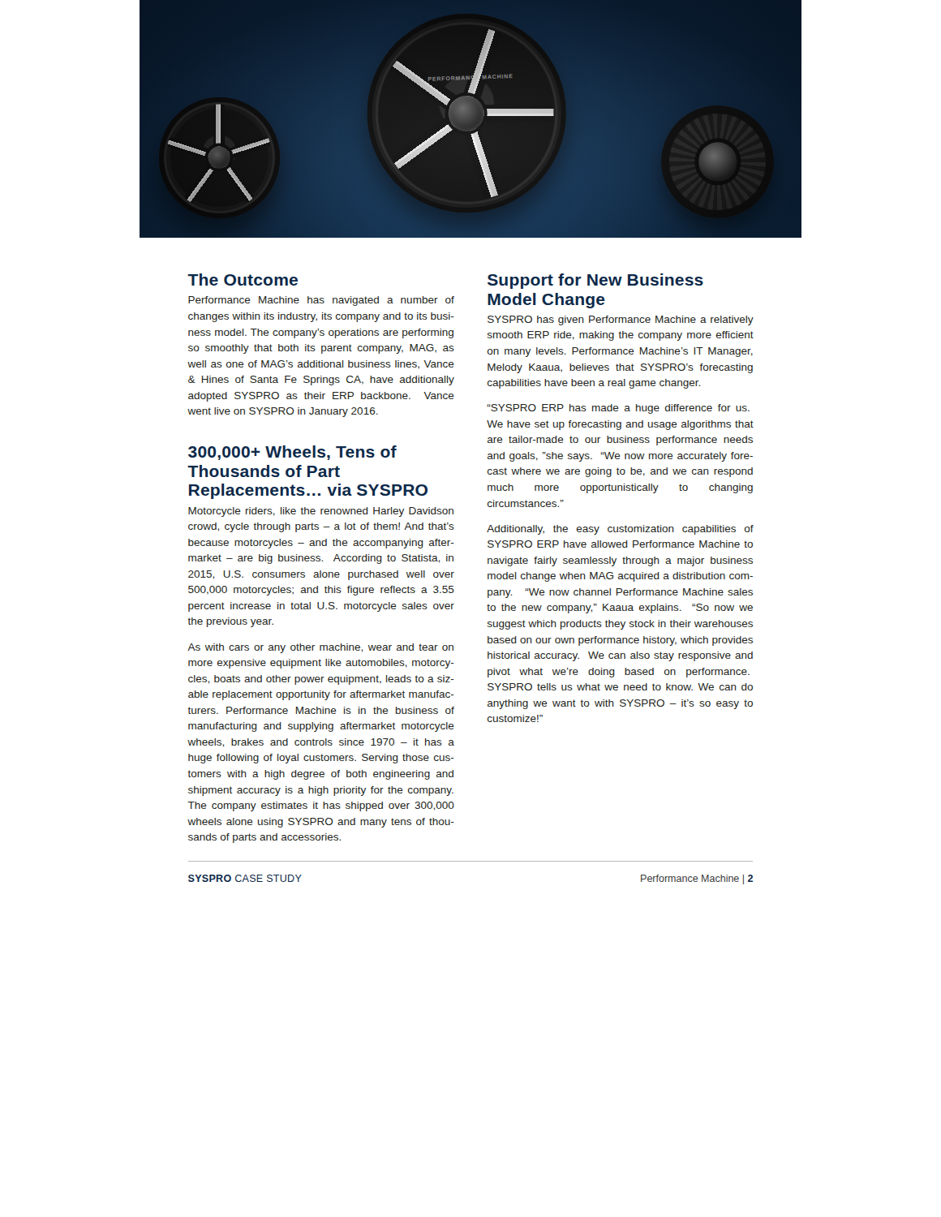PERFORMANCE MACHINE
The Outcome
Performance Machine has navigated a number of changes within its industry, its company and to its business model. The company’s operations are performing so smoothly that both its parent company, MAG, as well as one of MAG’s additional business lines, Vance & Hines of Santa Fe Springs CA, have additionally adopted SYSPRO as their ERP backbone. Vance went live on SYSPRO in January 2016.
300,000+ Wheels, Tens of Thousands of Part Replacements… via SYSPRO
Motorcycle riders, like the renowned Harley Davidson crowd, cycle through parts – a lot of them! And that’s because motorcycles – and the accompanying aftermarket – are big business. According to Statista, in 2015, U.S. consumers alone purchased well over 500,000 motorcycles; and this figure reflects a 3.55 percent increase in total U.S. motorcycle sales over the previous year.
As with cars or any other machine, wear and tear on more expensive equipment like automobiles, motorcycles, boats and other power equipment, leads to a sizable replacement opportunity for aftermarket manufacturers. Performance Machine is in the business of manufacturing and supplying aftermarket motorcycle wheels, brakes and controls since 1970 – it has a huge following of loyal customers. Serving those customers with a high degree of both engineering and shipment accuracy is a high priority for the company. The company estimates it has shipped over 300,000 wheels alone using SYSPRO and many tens of thousands of parts and accessories.
Support for New Business Model Change
SYSPRO has given Performance Machine a relatively smooth ERP ride, making the company more efficient on many levels. Performance Machine’s IT Manager, Melody Kaaua, believes that SYSPRO’s forecasting capabilities have been a real game changer.
“SYSPRO ERP has made a huge difference for us. We have set up forecasting and usage algorithms that are tailor-made to our business performance needs and goals, ”she says. “We now more accurately forecast where we are going to be, and we can respond much more opportunistically to changing circumstances.”
Additionally, the easy customization capabilities of SYSPRO ERP have allowed Performance Machine to navigate fairly seamlessly through a major business model change when MAG acquired a distribution company. “We now channel Performance Machine sales to the new company,” Kaaua explains. “So now we suggest which products they stock in their warehouses based on our own performance history, which provides historical accuracy. We can also stay responsive and pivot what we’re doing based on performance. SYSPRO tells us what we need to know. We can do anything we want to with SYSPRO – it’s so easy to customize!”
SYSPRO CASE STUDY
Performance Machine | 2